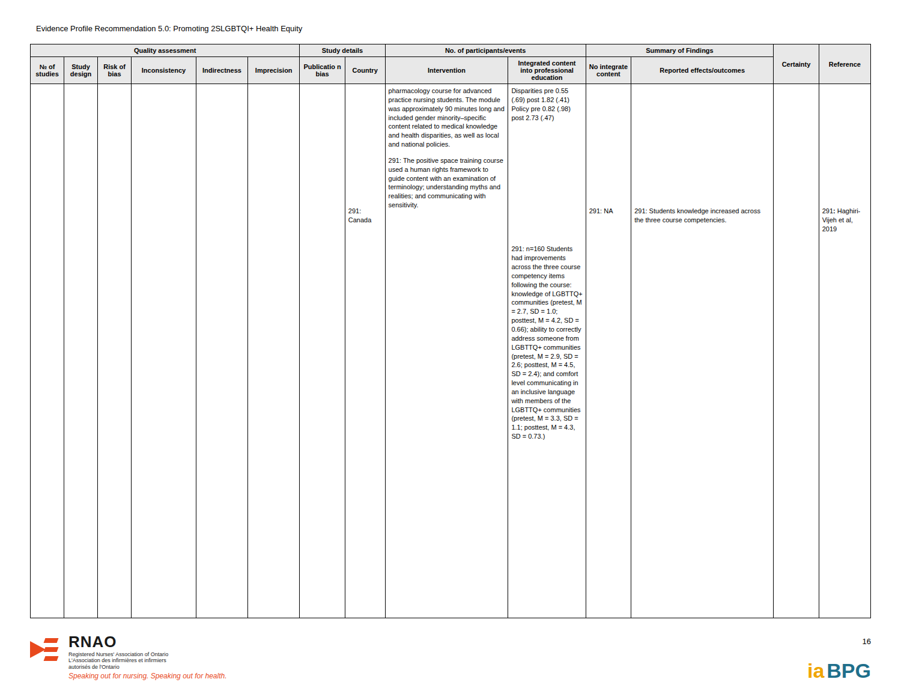Evidence Profile Recommendation 5.0: Promoting 2SLGBTQI+ Health Equity
| Quality assessment | Study details | No. of participants/events | Summary of Findings | Certainty | Reference |
| --- | --- | --- | --- | --- | --- |
| № of studies | Study design | Risk of bias | Inconsistency | Indirectness | Imprecision | Publicatio n bias | Country | Intervention | Integrated content into professional education | No integrate content | Reported effects/outcomes |
| | | | | | | | 291: Canada | pharmacology course for advanced practice nursing students. The module was approximately 90 minutes long and included gender minority–specific content related to medical knowledge and health disparities, as well as local and national policies. 291: The positive space training course used a human rights framework to guide content with an examination of terminology; understanding myths and realities; and communicating with sensitivity. | Disparities pre 0.55 (.69) post 1.82 (.41) Policy pre 0.82 (.98) post 2.73 (.47) 291: n=160 Students had improvements across the three course competency items following the course: knowledge of LGBTTQ+ communities (pretest, M = 2.7, SD = 1.0; posttest, M = 4.2, SD = 0.66); ability to correctly address someone from LGBTTQ+ communities (pretest, M = 2.9, SD = 2.6; posttest, M = 4.5, SD = 2.4); and comfort level communicating in an inclusive language with members of the LGBTTQ+ communities (pretest, M = 3.3, SD = 1.1; posttest, M = 4.3, SD = 0.73.) | 291: NA | 291: Students knowledge increased across the three course competencies. | | 291 : Haghiri-Vijeh et al, 2019 |
16
RNAO
Registered Nurses' Association of Ontario
L'Association des infirmières et infirmiers
autorisés de l'Ontario
Speaking out for nursing. Speaking out for health.
ia BPG